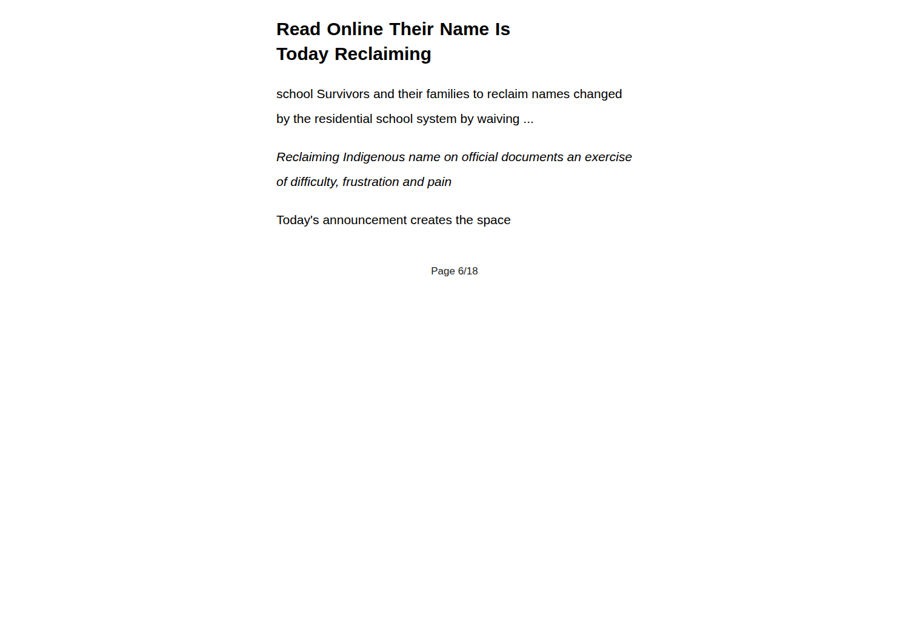Read Online Their Name Is Today Reclaiming
school Survivors and their families to reclaim names changed by the residential school system by waiving ...
Reclaiming Indigenous name on official documents an exercise of difficulty, frustration and pain
Today's announcement creates the space
Page 6/18